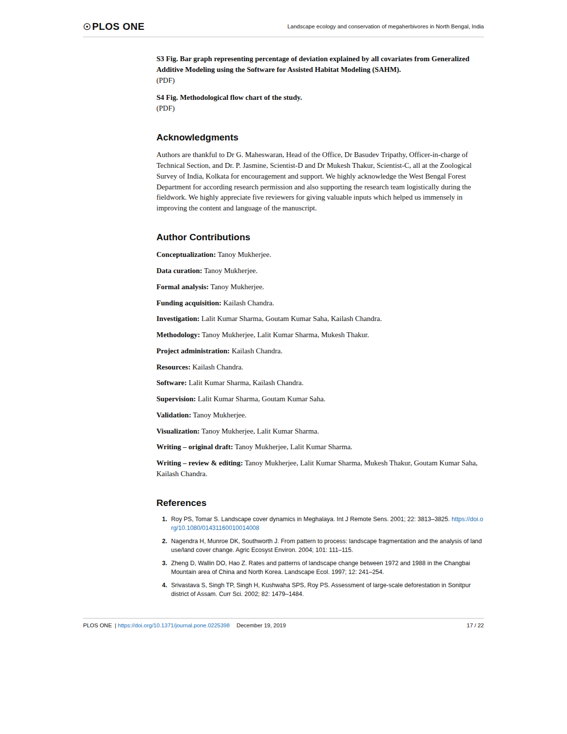☉PLOS ONE
Landscape ecology and conservation of megaherbivores in North Bengal, India
S3 Fig. Bar graph representing percentage of deviation explained by all covariates from Generalized Additive Modeling using the Software for Assisted Habitat Modeling (SAHM). (PDF)
S4 Fig. Methodological flow chart of the study. (PDF)
Acknowledgments
Authors are thankful to Dr G. Maheswaran, Head of the Office, Dr Basudev Tripathy, Officer-in-charge of Technical Section, and Dr. P. Jasmine, Scientist-D and Dr Mukesh Thakur, Scientist-C, all at the Zoological Survey of India, Kolkata for encouragement and support. We highly acknowledge the West Bengal Forest Department for according research permission and also supporting the research team logistically during the fieldwork. We highly appreciate five reviewers for giving valuable inputs which helped us immensely in improving the content and language of the manuscript.
Author Contributions
Conceptualization: Tanoy Mukherjee.
Data curation: Tanoy Mukherjee.
Formal analysis: Tanoy Mukherjee.
Funding acquisition: Kailash Chandra.
Investigation: Lalit Kumar Sharma, Goutam Kumar Saha, Kailash Chandra.
Methodology: Tanoy Mukherjee, Lalit Kumar Sharma, Mukesh Thakur.
Project administration: Kailash Chandra.
Resources: Kailash Chandra.
Software: Lalit Kumar Sharma, Kailash Chandra.
Supervision: Lalit Kumar Sharma, Goutam Kumar Saha.
Validation: Tanoy Mukherjee.
Visualization: Tanoy Mukherjee, Lalit Kumar Sharma.
Writing – original draft: Tanoy Mukherjee, Lalit Kumar Sharma.
Writing – review & editing: Tanoy Mukherjee, Lalit Kumar Sharma, Mukesh Thakur, Goutam Kumar Saha, Kailash Chandra.
References
Roy PS, Tomar S. Landscape cover dynamics in Meghalaya. Int J Remote Sens. 2001; 22: 3813–3825. https://doi.org/10.1080/01431160010014008
Nagendra H, Munroe DK, Southworth J. From pattern to process: landscape fragmentation and the analysis of land use/land cover change. Agric Ecosyst Environ. 2004; 101: 111–115.
Zheng D, Wallin DO, Hao Z. Rates and patterns of landscape change between 1972 and 1988 in the Changbai Mountain area of China and North Korea. Landscape Ecol. 1997; 12: 241–254.
Srivastava S, Singh TP, Singh H, Kushwaha SPS, Roy PS. Assessment of large-scale deforestation in Sonitpur district of Assam. Curr Sci. 2002; 82: 1479–1484.
PLOS ONE | https://doi.org/10.1371/journal.pone.0225398 December 19, 2019 17 / 22